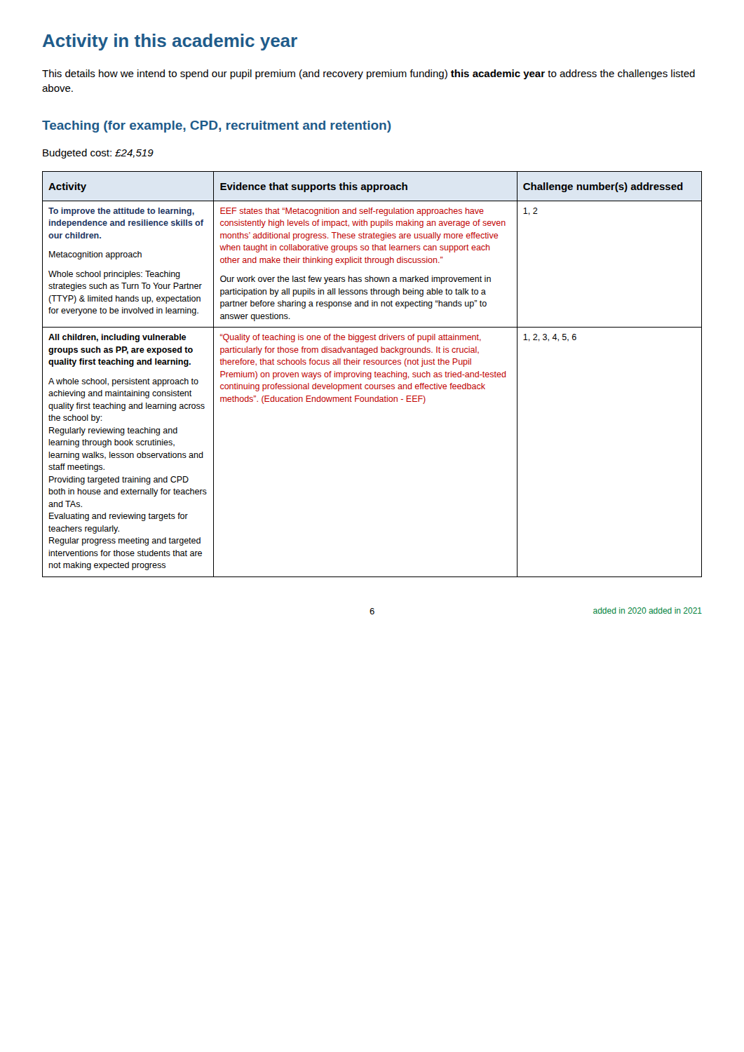Activity in this academic year
This details how we intend to spend our pupil premium (and recovery premium funding) this academic year to address the challenges listed above.
Teaching (for example, CPD, recruitment and retention)
Budgeted cost: £24,519
| Activity | Evidence that supports this approach | Challenge number(s) addressed |
| --- | --- | --- |
| To improve the attitude to learning, independence and resilience skills of our children. Metacognition approach Whole school principles: Teaching strategies such as Turn To Your Partner (TTYP) & limited hands up, expectation for everyone to be involved in learning. | EEF states that “Metacognition and self-regulation approaches have consistently high levels of impact, with pupils making an average of seven months’ additional progress. These strategies are usually more effective when taught in collaborative groups so that learners can support each other and make their thinking explicit through discussion.” Our work over the last few years has shown a marked improvement in participation by all pupils in all lessons through being able to talk to a partner before sharing a response and in not expecting “hands up” to answer questions. | 1, 2 |
| All children, including vulnerable groups such as PP, are exposed to quality first teaching and learning. A whole school, persistent approach to achieving and maintaining consistent quality first teaching and learning across the school by: Regularly reviewing teaching and learning through book scrutinies, learning walks, lesson observations and staff meetings. Providing targeted training and CPD both in house and externally for teachers and TAs. Evaluating and reviewing targets for teachers regularly. Regular progress meeting and targeted interventions for those students that are not making expected progress | “Quality of teaching is one of the biggest drivers of pupil attainment, particularly for those from disadvantaged backgrounds. It is crucial, therefore, that schools focus all their resources (not just the Pupil Premium) on proven ways of improving teaching, such as tried-and-tested continuing professional development courses and effective feedback methods”. (Education Endowment Foundation - EEF) | 1, 2, 3, 4, 5, 6 |
6 added in 2020 added in 2021